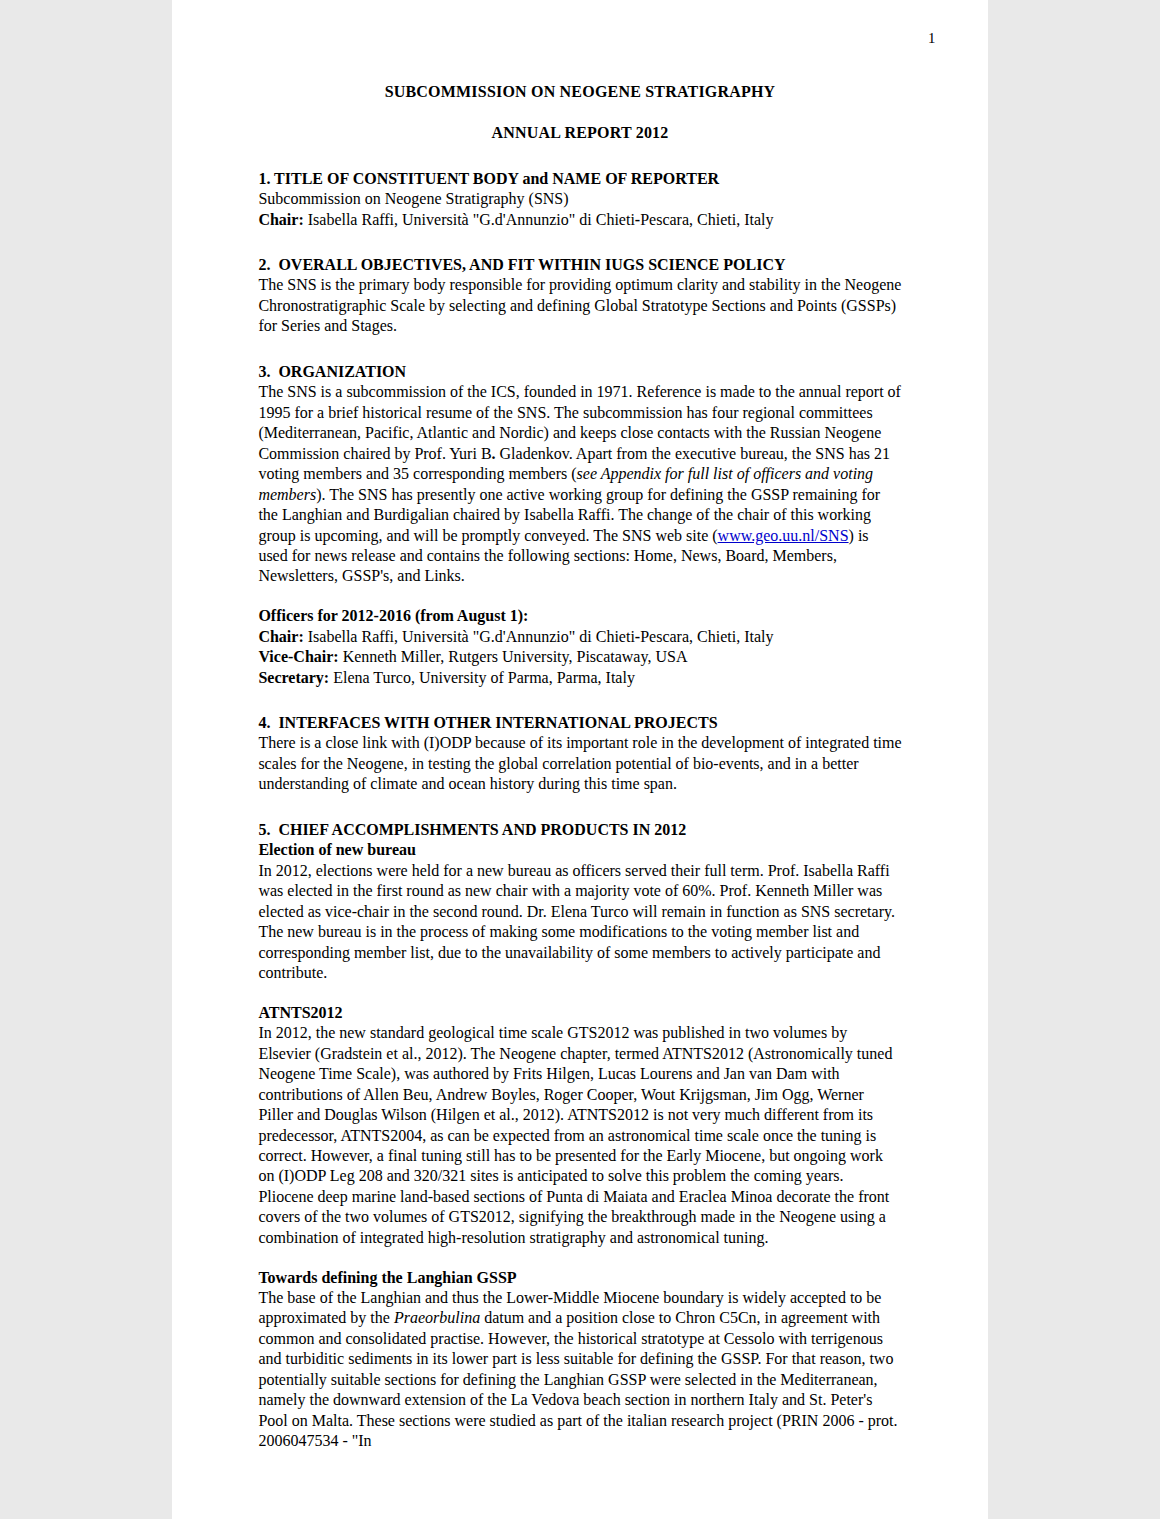1
SUBCOMMISSION ON NEOGENE STRATIGRAPHY
ANNUAL REPORT 2012
1. TITLE OF CONSTITUENT BODY and NAME OF REPORTER
Subcommission on Neogene Stratigraphy (SNS)
Chair: Isabella Raffi, Università "G.d'Annunzio" di Chieti-Pescara, Chieti, Italy
2. OVERALL OBJECTIVES, AND FIT WITHIN IUGS SCIENCE POLICY
The SNS is the primary body responsible for providing optimum clarity and stability in the Neogene Chronostratigraphic Scale by selecting and defining Global Stratotype Sections and Points (GSSPs) for Series and Stages.
3. ORGANIZATION
The SNS is a subcommission of the ICS, founded in 1971. Reference is made to the annual report of 1995 for a brief historical resume of the SNS. The subcommission has four regional committees (Mediterranean, Pacific, Atlantic and Nordic) and keeps close contacts with the Russian Neogene Commission chaired by Prof. Yuri B. Gladenkov. Apart from the executive bureau, the SNS has 21 voting members and 35 corresponding members (see Appendix for full list of officers and voting members). The SNS has presently one active working group for defining the GSSP remaining for the Langhian and Burdigalian chaired by Isabella Raffi. The change of the chair of this working group is upcoming, and will be promptly conveyed. The SNS web site (www.geo.uu.nl/SNS) is used for news release and contains the following sections: Home, News, Board, Members, Newsletters, GSSP's, and Links.
Officers for 2012-2016 (from August 1):
Chair: Isabella Raffi, Università "G.d'Annunzio" di Chieti-Pescara, Chieti, Italy
Vice-Chair: Kenneth Miller, Rutgers University, Piscataway, USA
Secretary: Elena Turco, University of Parma, Parma, Italy
4. INTERFACES WITH OTHER INTERNATIONAL PROJECTS
There is a close link with (I)ODP because of its important role in the development of integrated time scales for the Neogene, in testing the global correlation potential of bio-events, and in a better understanding of climate and ocean history during this time span.
5. CHIEF ACCOMPLISHMENTS AND PRODUCTS IN 2012
Election of new bureau
In 2012, elections were held for a new bureau as officers served their full term. Prof. Isabella Raffi was elected in the first round as new chair with a majority vote of 60%. Prof. Kenneth Miller was elected as vice-chair in the second round. Dr. Elena Turco will remain in function as SNS secretary. The new bureau is in the process of making some modifications to the voting member list and corresponding member list, due to the unavailability of some members to actively participate and contribute.
ATNTS2012
In 2012, the new standard geological time scale GTS2012 was published in two volumes by Elsevier (Gradstein et al., 2012). The Neogene chapter, termed ATNTS2012 (Astronomically tuned Neogene Time Scale), was authored by Frits Hilgen, Lucas Lourens and Jan van Dam with contributions of Allen Beu, Andrew Boyles, Roger Cooper, Wout Krijgsman, Jim Ogg, Werner Piller and Douglas Wilson (Hilgen et al., 2012). ATNTS2012 is not very much different from its predecessor, ATNTS2004, as can be expected from an astronomical time scale once the tuning is correct. However, a final tuning still has to be presented for the Early Miocene, but ongoing work on (I)ODP Leg 208 and 320/321 sites is anticipated to solve this problem the coming years. Pliocene deep marine land-based sections of Punta di Maiata and Eraclea Minoa decorate the front covers of the two volumes of GTS2012, signifying the breakthrough made in the Neogene using a combination of integrated high-resolution stratigraphy and astronomical tuning.
Towards defining the Langhian GSSP
The base of the Langhian and thus the Lower-Middle Miocene boundary is widely accepted to be approximated by the Praeorbulina datum and a position close to Chron C5Cn, in agreement with common and consolidated practise. However, the historical stratotype at Cessolo with terrigenous and turbiditic sediments in its lower part is less suitable for defining the GSSP. For that reason, two potentially suitable sections for defining the Langhian GSSP were selected in the Mediterranean, namely the downward extension of the La Vedova beach section in northern Italy and St. Peter's Pool on Malta. These sections were studied as part of the italian research project (PRIN 2006 - prot. 2006047534 - "In